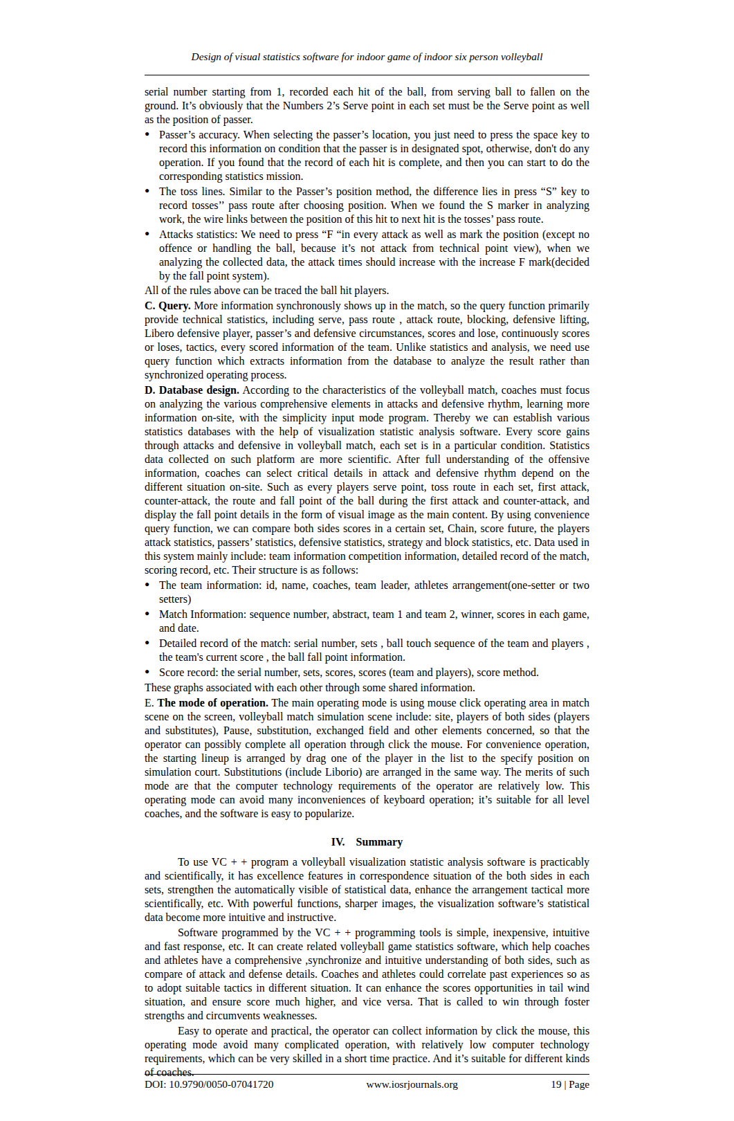Design of visual statistics software for indoor game of indoor six person volleyball
serial number starting from 1, recorded each hit of the ball, from serving ball to fallen on the ground. It’s obviously that the Numbers 2’s Serve point in each set must be the Serve point as well as the position of passer.
●
Passer’s accuracy. When selecting the passer’s location, you just need to press the space key to record this information on condition that the passer is in designated spot, otherwise, don't do any operation. If you found that the record of each hit is complete, and then you can start to do the corresponding statistics mission.
●
The toss lines. Similar to the Passer’s position method, the difference lies in press “S” key to record tosses’’ pass route after choosing position. When we found the S marker in analyzing work, the wire links between the position of this hit to next hit is the tosses’ pass route.
●
Attacks statistics: We need to press “F “in every attack as well as mark the position (except no offence or handling the ball, because it’s not attack from technical point view), when we analyzing the collected data, the attack times should increase with the increase F mark(decided by the fall point system).
All of the rules above can be traced the ball hit players.
C. Query. More information synchronously shows up in the match, so the query function primarily provide technical statistics, including serve, pass route , attack route, blocking, defensive lifting, Libero defensive player, passer’s and defensive circumstances, scores and lose, continuously scores or loses, tactics, every scored information of the team. Unlike statistics and analysis, we need use query function which extracts information from the database to analyze the result rather than synchronized operating process.
D. Database design. According to the characteristics of the volleyball match, coaches must focus on analyzing the various comprehensive elements in attacks and defensive rhythm, learning more information on-site, with the simplicity input mode program. Thereby we can establish various statistics databases with the help of visualization statistic analysis software. Every score gains through attacks and defensive in volleyball match, each set is in a particular condition. Statistics data collected on such platform are more scientific. After full understanding of the offensive information, coaches can select critical details in attack and defensive rhythm depend on the different situation on-site. Such as every players serve point, toss route in each set, first attack, counter-attack, the route and fall point of the ball during the first attack and counter-attack, and display the fall point details in the form of visual image as the main content. By using convenience query function, we can compare both sides scores in a certain set, Chain, score future, the players attack statistics, passers’ statistics, defensive statistics, strategy and block statistics, etc. Data used in this system mainly include: team information competition information, detailed record of the match, scoring record, etc. Their structure is as follows:
●
The team information: id, name, coaches, team leader, athletes arrangement(one-setter or two setters)
●
Match Information: sequence number, abstract, team 1 and team 2, winner, scores in each game, and date.
●
Detailed record of the match: serial number, sets , ball touch sequence of the team and players , the team's current score , the ball fall point information.
●
Score record: the serial number, sets, scores, scores (team and players), score method.
These graphs associated with each other through some shared information.
E. The mode of operation. The main operating mode is using mouse click operating area in match scene on the screen, volleyball match simulation scene include: site, players of both sides (players and substitutes), Pause, substitution, exchanged field and other elements concerned, so that the operator can possibly complete all operation through click the mouse. For convenience operation, the starting lineup is arranged by drag one of the player in the list to the specify position on simulation court. Substitutions (include Liborio) are arranged in the same way. The merits of such mode are that the computer technology requirements of the operator are relatively low. This operating mode can avoid many inconveniences of keyboard operation; it’s suitable for all level coaches, and the software is easy to popularize.
IV. Summary
To use VC + + program a volleyball visualization statistic analysis software is practicably and scientifically, it has excellence features in correspondence situation of the both sides in each sets, strengthen the automatically visible of statistical data, enhance the arrangement tactical more scientifically, etc. With powerful functions, sharper images, the visualization software’s statistical data become more intuitive and instructive.
Software programmed by the VC + + programming tools is simple, inexpensive, intuitive and fast response, etc. It can create related volleyball game statistics software, which help coaches and athletes have a comprehensive ,synchronize and intuitive understanding of both sides, such as compare of attack and defense details. Coaches and athletes could correlate past experiences so as to adopt suitable tactics in different situation. It can enhance the scores opportunities in tail wind situation, and ensure score much higher, and vice versa. That is called to win through foster strengths and circumvents weaknesses.
Easy to operate and practical, the operator can collect information by click the mouse, this operating mode avoid many complicated operation, with relatively low computer technology requirements, which can be very skilled in a short time practice. And it’s suitable for different kinds of coaches.
DOI: 10.9790/0050-07041720
www.iosrjournals.org
19 | Page